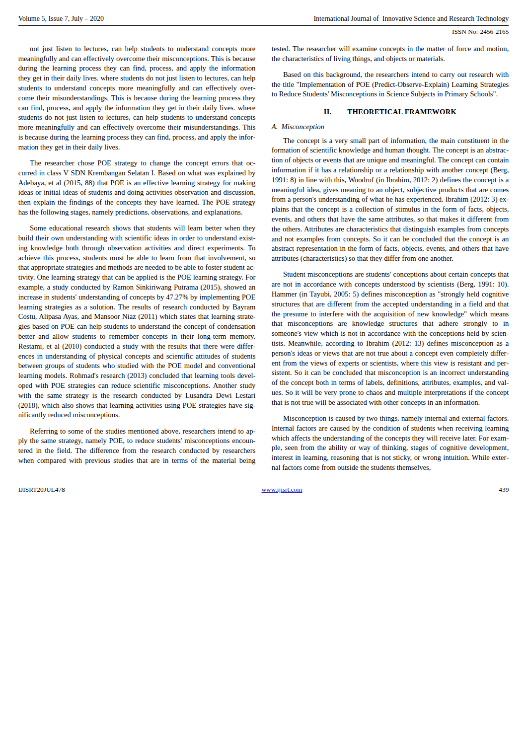Volume 5, Issue 7, July – 2020
International Journal of Innovative Science and Research Technology
ISSN No:-2456-2165
not just listen to lectures, can help students to understand concepts more meaningfully and can effectively overcome their misconceptions. This is because during the learning process they can find, process, and apply the information they get in their daily lives. where students do not just listen to lectures, can help students to understand concepts more meaningfully and can effectively overcome their misunderstandings. This is because during the learning process they can find, process, and apply the information they get in their daily lives. where students do not just listen to lectures, can help students to understand concepts more meaningfully and can effectively overcome their misunderstandings. This is because during the learning process they can find, process, and apply the information they get in their daily lives.
The researcher chose POE strategy to change the concept errors that occurred in class V SDN Krembangan Selatan I. Based on what was explained by Adebaya, et al (2015, 88) that POE is an effective learning strategy for making ideas or initial ideas of students and doing activities observation and discussion, then explain the findings of the concepts they have learned. The POE strategy has the following stages, namely predictions, observations, and explanations.
Some educational research shows that students will learn better when they build their own understanding with scientific ideas in order to understand existing knowledge both through observation activities and direct experiments. To achieve this process, students must be able to learn from that involvement, so that appropriate strategies and methods are needed to be able to foster student activity. One learning strategy that can be applied is the POE learning strategy. For example, a study conducted by Ramon Sinkiriwang Putrama (2015), showed an increase in students' understanding of concepts by 47.27% by implementing POE learning strategies as a solution. The results of research conducted by Bayram Costu, Alipasa Ayas, and Mansoor Niaz (2011) which states that learning strategies based on POE can help students to understand the concept of condensation better and allow students to remember concepts in their long-term memory. Restami, et al (2010) conducted a study with the results that there were differences in understanding of physical concepts and scientific attitudes of students between groups of students who studied with the POE model and conventional learning models. Rohmad's research (2013) concluded that learning tools developed with POE strategies can reduce scientific misconceptions. Another study with the same strategy is the research conducted by Lusandra Dewi Lestari (2018), which also shows that learning activities using POE strategies have significantly reduced misconceptions.
Referring to some of the studies mentioned above, researchers intend to apply the same strategy, namely POE, to reduce students' misconceptions encountered in the field. The difference from the research conducted by researchers when compared with previous studies that are in terms of the material being tested. The researcher will examine concepts in the matter of force and motion, the characteristics of living things, and objects or materials.
Based on this background, the researchers intend to carry out research with the title "Implementation of POE (Predict-Observe-Explain) Learning Strategies to Reduce Students' Misconceptions in Science Subjects in Primary Schools".
II. THEORETICAL FRAMEWORK
A. Misconception
The concept is a very small part of information, the main constituent in the formation of scientific knowledge and human thought. The concept is an abstraction of objects or events that are unique and meaningful. The concept can contain information if it has a relationship or a relationship with another concept (Berg, 1991: 8) in line with this, Woodruf (in Ibrahim, 2012: 2) defines the concept is a meaningful idea, gives meaning to an object, subjective products that are comes from a person's understanding of what he has experienced. Ibrahim (2012: 3) explains that the concept is a collection of stimulus in the form of facts, objects, events, and others that have the same attributes, so that makes it different from the others. Attributes are characteristics that distinguish examples from concepts and not examples from concepts. So it can be concluded that the concept is an abstract representation in the form of facts, objects, events, and others that have attributes (characteristics) so that they differ from one another.
Student misconceptions are students' conceptions about certain concepts that are not in accordance with concepts understood by scientists (Berg, 1991: 10). Hammer (in Tayubi, 2005: 5) defines misconception as "strongly held cognitive structures that are different from the accepted understanding in a field and that the presume to interfere with the acquisition of new knowledge" which means that misconceptions are knowledge structures that adhere strongly to in someone's view which is not in accordance with the conceptions held by scientists. Meanwhile, according to Ibrahim (2012: 13) defines misconception as a person's ideas or views that are not true about a concept even completely different from the views of experts or scientists, where this view is resistant and persistent. So it can be concluded that misconception is an incorrect understanding of the concept both in terms of labels, definitions, attributes, examples, and values. So it will be very prone to chaos and multiple interpretations if the concept that is not true will be associated with other concepts in an information.
Misconception is caused by two things, namely internal and external factors. Internal factors are caused by the condition of students when receiving learning which affects the understanding of the concepts they will receive later. For example, seen from the ability or way of thinking, stages of cognitive development, interest in learning, reasoning that is not sticky, or wrong intuition. While external factors come from outside the students themselves,
IJISRT20JUL478
www.ijisrt.com
439